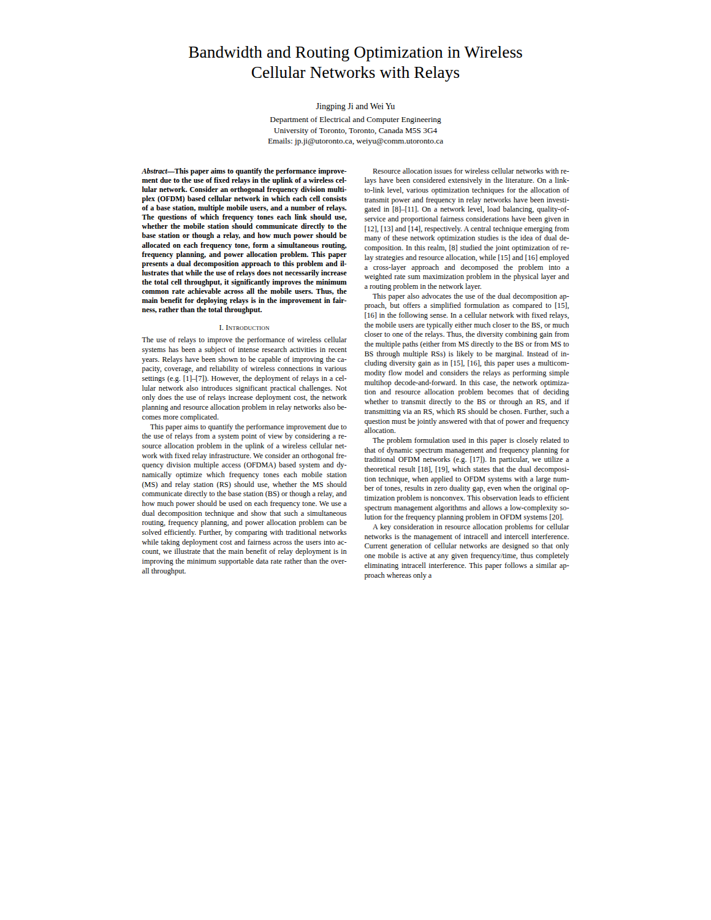Bandwidth and Routing Optimization in Wireless
Cellular Networks with Relays
Jingping Ji and Wei Yu
Department of Electrical and Computer Engineering
University of Toronto, Toronto, Canada M5S 3G4
Emails: jp.ji@utoronto.ca, weiyu@comm.utoronto.ca
Abstract—This paper aims to quantify the performance improvement due to the use of fixed relays in the uplink of a wireless cellular network. Consider an orthogonal frequency division multiplex (OFDM) based cellular network in which each cell consists of a base station, multiple mobile users, and a number of relays. The questions of which frequency tones each link should use, whether the mobile station should communicate directly to the base station or though a relay, and how much power should be allocated on each frequency tone, form a simultaneous routing, frequency planning, and power allocation problem. This paper presents a dual decomposition approach to this problem and illustrates that while the use of relays does not necessarily increase the total cell throughput, it significantly improves the minimum common rate achievable across all the mobile users. Thus, the main benefit for deploying relays is in the improvement in fairness, rather than the total throughput.
I. Introduction
The use of relays to improve the performance of wireless cellular systems has been a subject of intense research activities in recent years. Relays have been shown to be capable of improving the capacity, coverage, and reliability of wireless connections in various settings (e.g. [1]–[7]). However, the deployment of relays in a cellular network also introduces significant practical challenges. Not only does the use of relays increase deployment cost, the network planning and resource allocation problem in relay networks also becomes more complicated.
This paper aims to quantify the performance improvement due to the use of relays from a system point of view by considering a resource allocation problem in the uplink of a wireless cellular network with fixed relay infrastructure. We consider an orthogonal frequency division multiple access (OFDMA) based system and dynamically optimize which frequency tones each mobile station (MS) and relay station (RS) should use, whether the MS should communicate directly to the base station (BS) or though a relay, and how much power should be used on each frequency tone. We use a dual decomposition technique and show that such a simultaneous routing, frequency planning, and power allocation problem can be solved efficiently. Further, by comparing with traditional networks while taking deployment cost and fairness across the users into account, we illustrate that the main benefit of relay deployment is in improving the minimum supportable data rate rather than the overall throughput.
Resource allocation issues for wireless cellular networks with relays have been considered extensively in the literature. On a link-to-link level, various optimization techniques for the allocation of transmit power and frequency in relay networks have been investigated in [8]–[11]. On a network level, load balancing, quality-of-service and proportional fairness considerations have been given in [12], [13] and [14], respectively. A central technique emerging from many of these network optimization studies is the idea of dual decomposition. In this realm, [8] studied the joint optimization of relay strategies and resource allocation, while [15] and [16] employed a cross-layer approach and decomposed the problem into a weighted rate sum maximization problem in the physical layer and a routing problem in the network layer.
This paper also advocates the use of the dual decomposition approach, but offers a simplified formulation as compared to [15], [16] in the following sense. In a cellular network with fixed relays, the mobile users are typically either much closer to the BS, or much closer to one of the relays. Thus, the diversity combining gain from the multiple paths (either from MS directly to the BS or from MS to BS through multiple RSs) is likely to be marginal. Instead of including diversity gain as in [15], [16], this paper uses a multicommodity flow model and considers the relays as performing simple multihop decode-and-forward. In this case, the network optimization and resource allocation problem becomes that of deciding whether to transmit directly to the BS or through an RS, and if transmitting via an RS, which RS should be chosen. Further, such a question must be jointly answered with that of power and frequency allocation.
The problem formulation used in this paper is closely related to that of dynamic spectrum management and frequency planning for traditional OFDM networks (e.g. [17]). In particular, we utilize a theoretical result [18], [19], which states that the dual decomposition technique, when applied to OFDM systems with a large number of tones, results in zero duality gap, even when the original optimization problem is nonconvex. This observation leads to efficient spectrum management algorithms and allows a low-complexity solution for the frequency planning problem in OFDM systems [20].
A key consideration in resource allocation problems for cellular networks is the management of intracell and intercell interference. Current generation of cellular networks are designed so that only one mobile is active at any given frequency/time, thus completely eliminating intracell interference. This paper follows a similar approach whereas only a